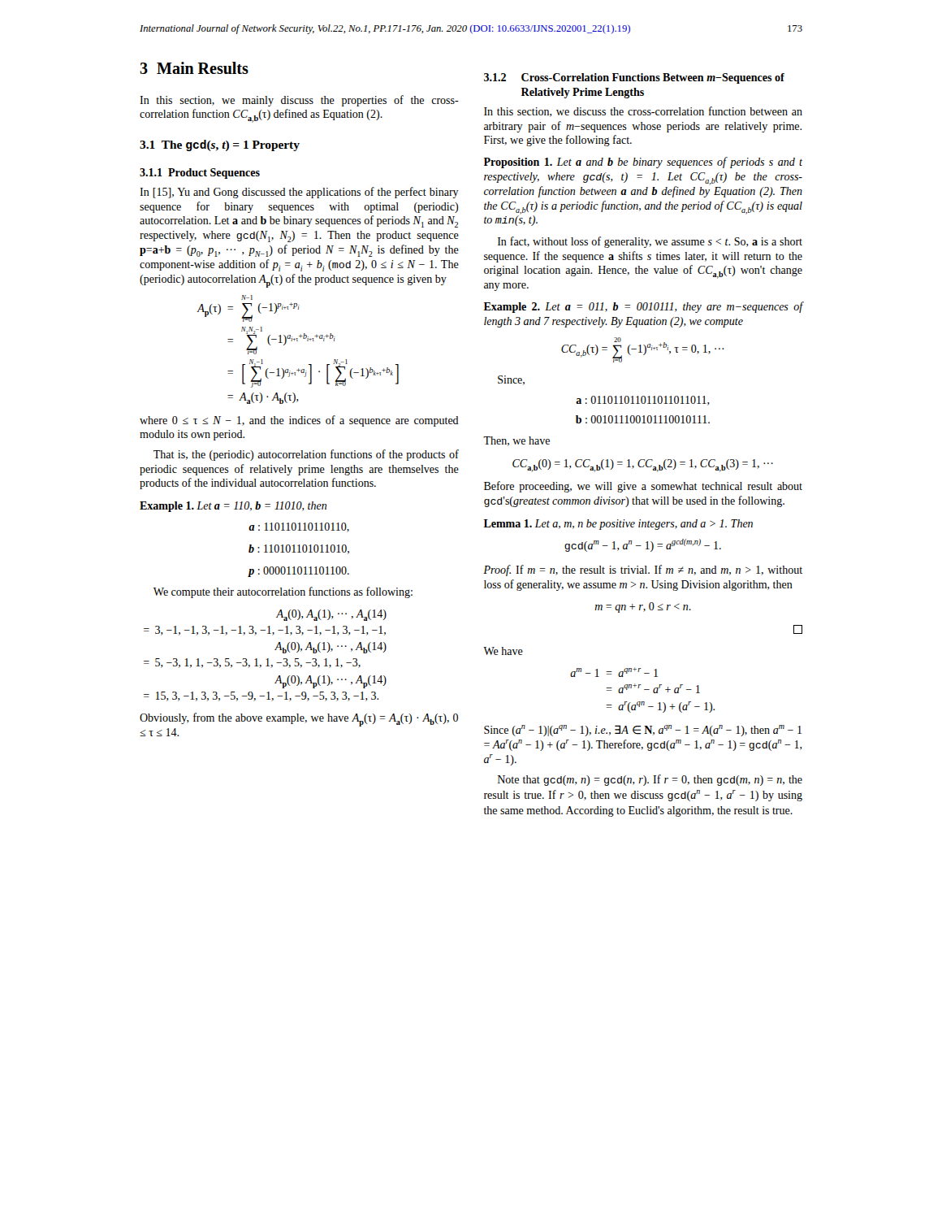International Journal of Network Security, Vol.22, No.1, PP.171-176, Jan. 2020 (DOI: 10.6633/IJNS.202001_22(1).19) 173
3 Main Results
In this section, we mainly discuss the properties of the cross-correlation function CCa,b(τ) defined as Equation (2).
3.1 The gcd(s, t) = 1 Property
3.1.1 Product Sequences
In [15], Yu and Gong discussed the applications of the perfect binary sequence for binary sequences with optimal (periodic) autocorrelation. Let a and b be binary sequences of periods N1 and N2 respectively, where gcd(N1, N2) = 1. Then the product sequence p=a+b = (p0, p1, ··· , pN−1) of period N = N1N2 is defined by the component-wise addition of pi = ai + bi (mod 2), 0 ≤ i ≤ N − 1. The (periodic) autocorrelation Ap(τ) of the product sequence is given by
| A p (τ) | = | N −1 ∑ i =0 (−1) p i +τ + p i |
| | = | N 1 N 2 −1 ∑ i =0 (−1) a i +τ + b i +τ + a i + b i |
| | = | [ N 1 −1 ∑ j =0 (−1) a j +τ + a j ] · [ N 2 −1 ∑ k =0 (−1) b k +τ + b k ] |
| | = | A a (τ) · A b (τ), |
where 0 ≤ τ ≤ N − 1, and the indices of a sequence are computed modulo its own period.
That is, the (periodic) autocorrelation functions of the products of periodic sequences of relatively prime lengths are themselves the products of the individual autocorrelation functions.
Example 1. Let a = 110, b = 11010, then
a : 110110110110110,
b : 110101101011010,
p : 000011011101100.
We compute their autocorrelation functions as following:
| A a (0), A a (1), ··· , A a (14) |
| = | 3, −1, −1, 3, −1, −1, 3, −1, −1, 3, −1, −1, 3, −1, −1, |
| A b (0), A b (1), ··· , A b (14) |
| = | 5, −3, 1, 1, −3, 5, −3, 1, 1, −3, 5, −3, 1, 1, −3, |
| A p (0), A p (1), ··· , A p (14) |
| = | 15, 3, −1, 3, 3, −5, −9, −1, −1, −9, −5, 3, 3, −1, 3. |
Obviously, from the above example, we have Ap(τ) = Aa(τ) · Ab(τ), 0 ≤ τ ≤ 14.
3.1.2 Cross-Correlation Functions Between m−Sequences of Relatively Prime Lengths
In this section, we discuss the cross-correlation function between an arbitrary pair of m−sequences whose periods are relatively prime. First, we give the following fact.
Proposition 1. Let a and b be binary sequences of periods s and t respectively, where gcd(s, t) = 1. Let CCa,b(τ) be the cross-correlation function between a and b defined by Equation (2). Then the CCa,b(τ) is a periodic function, and the period of CCa,b(τ) is equal to min(s, t).
In fact, without loss of generality, we assume s < t. So, a is a short sequence. If the sequence a shifts s times later, it will return to the original location again. Hence, the value of CCa,b(τ) won't change any more.
Example 2. Let a = 011, b = 0010111, they are m−sequences of length 3 and 7 respectively. By Equation (2), we compute
CCa,b(τ) = 20∑i=0 (−1)ai+τ+bi, τ = 0, 1, ···
Since,
a : 011011011011011011011,
b : 001011100101110010111.
Then, we have
CCa,b(0) = 1, CCa,b(1) = 1, CCa,b(2) = 1, CCa,b(3) = 1, ···
Before proceeding, we will give a somewhat technical result about gcd's(greatest common divisor) that will be used in the following.
Lemma 1. Let a, m, n be positive integers, and a > 1. Then
gcd(am − 1, an − 1) = agcd(m,n) − 1.
Proof. If m = n, the result is trivial. If m ≠ n, and m, n > 1, without loss of generality, we assume m > n. Using Division algorithm, then
m = qn + r, 0 ≤ r < n.
We have
| a m − 1 | = | a qn+r − 1 |
| | = | a qn+r − a r + a r − 1 |
| | = | a r ( a qn − 1) + ( a r − 1). |
Since (an − 1)|(aqn − 1), i.e., ∃A ∈ N, aqn − 1 = A(an − 1), then am − 1 = Aar(an − 1) + (ar − 1). Therefore, gcd(am − 1, an − 1) = gcd(an − 1, ar − 1).
Note that gcd(m, n) = gcd(n, r). If r = 0, then gcd(m, n) = n, the result is true. If r > 0, then we discuss gcd(an − 1, ar − 1) by using the same method. According to Euclid's algorithm, the result is true.